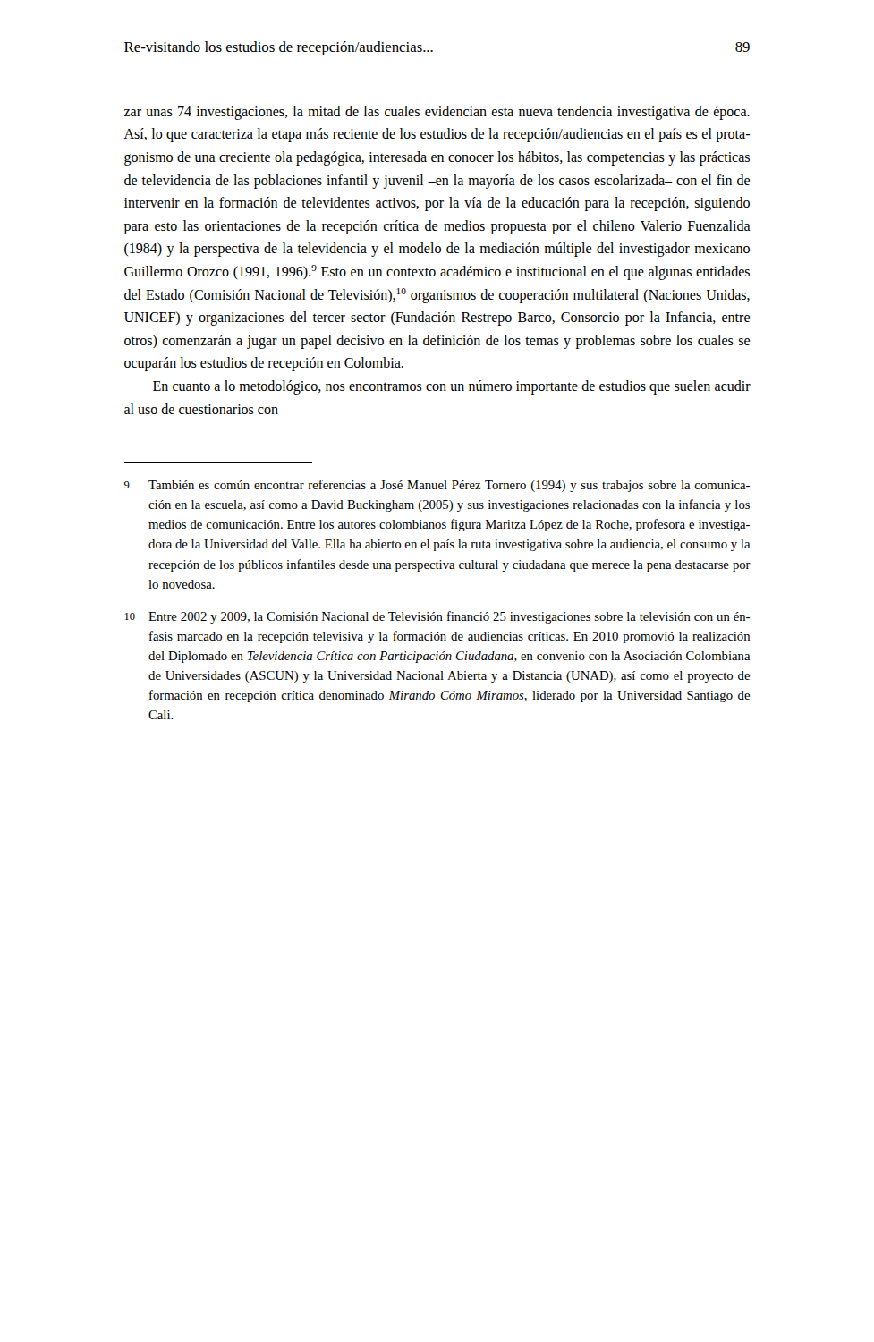Re-visitando los estudios de recepción/audiencias... 89
zar unas 74 investigaciones, la mitad de las cuales evidencian esta nueva tendencia investigativa de época. Así, lo que caracteriza la etapa más reciente de los estudios de la recepción/audiencias en el país es el protagonismo de una creciente ola pedagógica, interesada en conocer los hábitos, las competencias y las prácticas de televidencia de las poblaciones infantil y juvenil –en la mayoría de los casos escolarizada– con el fin de intervenir en la formación de televidentes activos, por la vía de la educación para la recepción, siguiendo para esto las orientaciones de la recepción crítica de medios propuesta por el chileno Valerio Fuenzalida (1984) y la perspectiva de la televidencia y el modelo de la mediación múltiple del investigador mexicano Guillermo Orozco (1991, 1996).9 Esto en un contexto académico e institucional en el que algunas entidades del Estado (Comisión Nacional de Televisión),10 organismos de cooperación multilateral (Naciones Unidas, UNICEF) y organizaciones del tercer sector (Fundación Restrepo Barco, Consorcio por la Infancia, entre otros) comenzarán a jugar un papel decisivo en la definición de los temas y problemas sobre los cuales se ocuparán los estudios de recepción en Colombia.
En cuanto a lo metodológico, nos encontramos con un número importante de estudios que suelen acudir al uso de cuestionarios con
9
También es común encontrar referencias a José Manuel Pérez Tornero (1994) y sus trabajos sobre la comunicación en la escuela, así como a David Buckingham (2005) y sus investigaciones relacionadas con la infancia y los medios de comunicación. Entre los autores colombianos figura Maritza López de la Roche, profesora e investigadora de la Universidad del Valle. Ella ha abierto en el país la ruta investigativa sobre la audiencia, el consumo y la recepción de los públicos infantiles desde una perspectiva cultural y ciudadana que merece la pena destacarse por lo novedosa.
10
Entre 2002 y 2009, la Comisión Nacional de Televisión financió 25 investigaciones sobre la televisión con un énfasis marcado en la recepción televisiva y la formación de audiencias críticas. En 2010 promovió la realización del Diplomado en Televidencia Crítica con Participación Ciudadana, en convenio con la Asociación Colombiana de Universidades (ASCUN) y la Universidad Nacional Abierta y a Distancia (UNAD), así como el proyecto de formación en recepción crítica denominado Mirando Cómo Miramos, liderado por la Universidad Santiago de Cali.